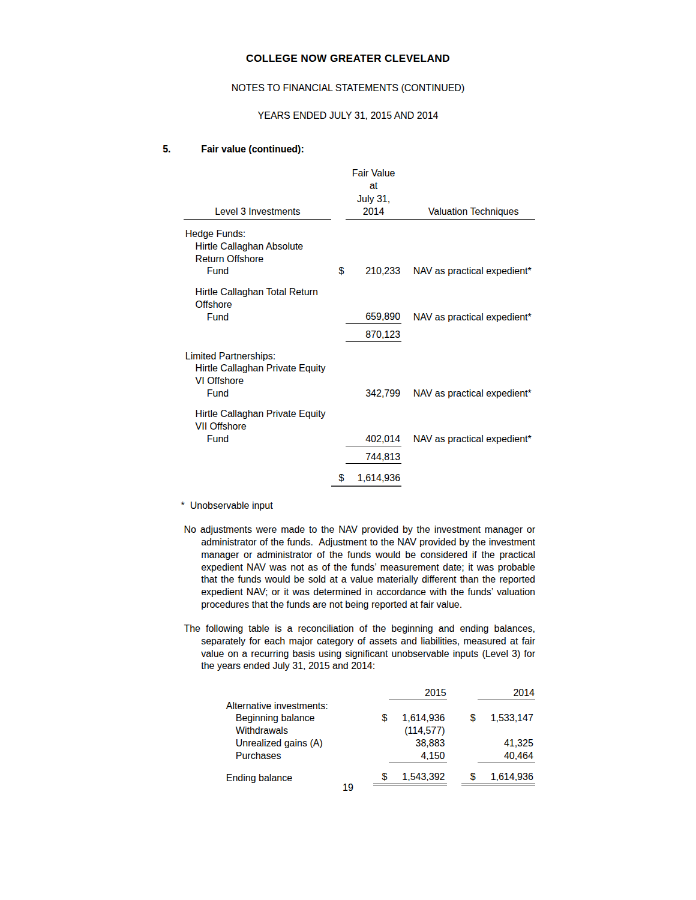COLLEGE NOW GREATER CLEVELAND
NOTES TO FINANCIAL STATEMENTS (CONTINUED)
YEARS ENDED JULY 31, 2015 AND 2014
5. Fair value (continued):
| | | Fair Value at | |
| --- | --- | --- | --- |
| Level 3 Investments | | July 31, 2014 | Valuation Techniques |
| Hedge Funds: | | | |
| Hirtle Callaghan Absolute Return Offshore | | | |
| Fund | $ | 210,233 | NAV as practical expedient* |
| Hirtle Callaghan Total Return Offshore | | | |
| Fund | | 659,890 | NAV as practical expedient* |
| | | 870,123 | |
| Limited Partnerships: | | | |
| Hirtle Callaghan Private Equity VI Offshore | | | |
| Fund | | 342,799 | NAV as practical expedient* |
| Hirtle Callaghan Private Equity VII Offshore | | | |
| Fund | | 402,014 | NAV as practical expedient* |
| | | 744,813 | |
| | $ | 1,614,936 | |
* Unobservable input
No adjustments were made to the NAV provided by the investment manager or administrator of the funds. Adjustment to the NAV provided by the investment manager or administrator of the funds would be considered if the practical expedient NAV was not as of the funds’ measurement date; it was probable that the funds would be sold at a value materially different than the reported expedient NAV; or it was determined in accordance with the funds’ valuation procedures that the funds are not being reported at fair value.
The following table is a reconciliation of the beginning and ending balances, separately for each major category of assets and liabilities, measured at fair value on a recurring basis using significant unobservable inputs (Level 3) for the years ended July 31, 2015 and 2014:
| | | 2015 | | | 2014 |
| Alternative investments: | | | | | |
| Beginning balance | $ | 1,614,936 | | $ | 1,533,147 |
| Withdrawals | | (114,577) | | | |
| Unrealized gains (A) | | 38,883 | | | 41,325 |
| Purchases | | 4,150 | | | 40,464 |
| Ending balance | $ | 1,543,392 | | $ | 1,614,936 |
19